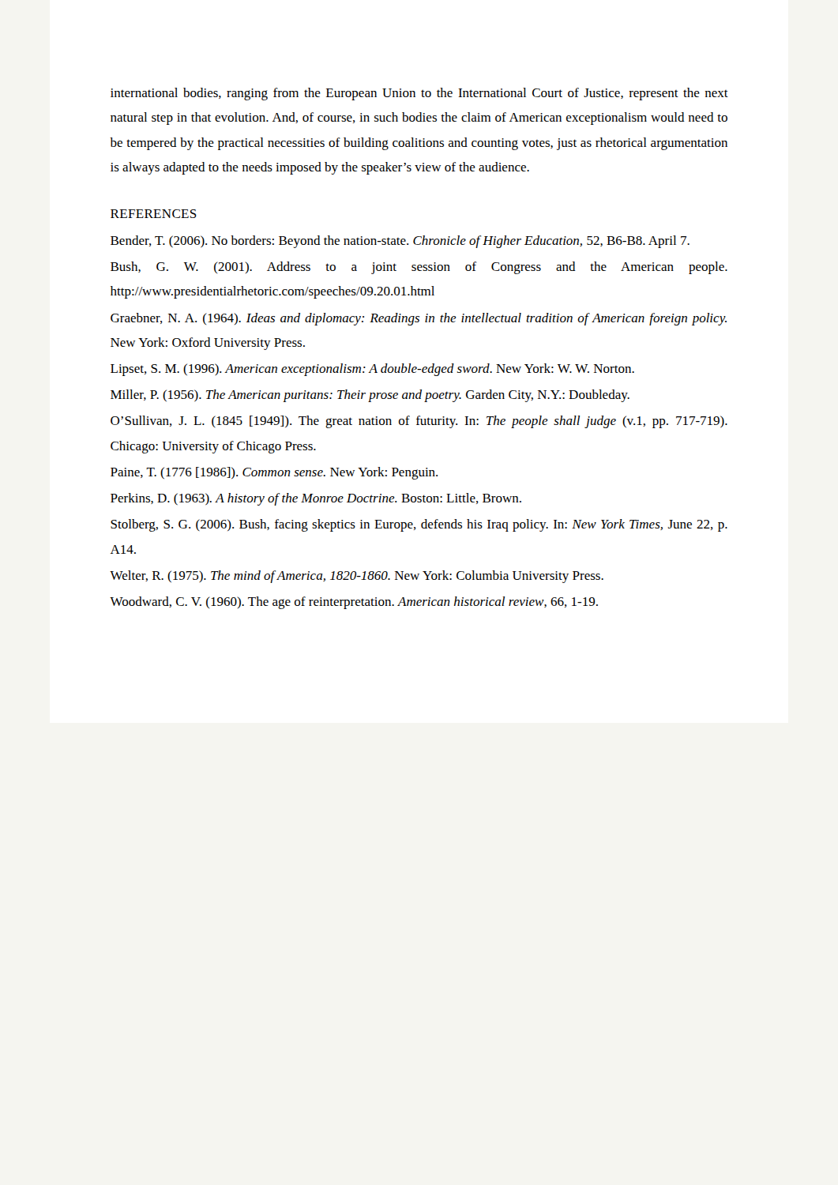international bodies, ranging from the European Union to the International Court of Justice, represent the next natural step in that evolution. And, of course, in such bodies the claim of American exceptionalism would need to be tempered by the practical necessities of building coalitions and counting votes, just as rhetorical argumentation is always adapted to the needs imposed by the speaker’s view of the audience.
REFERENCES
Bender, T. (2006). No borders: Beyond the nation-state. Chronicle of Higher Education, 52, B6-B8. April 7.
Bush, G. W. (2001). Address to a joint session of Congress and the American people. http://www.presidentialrhetoric.com/speeches/09.20.01.html
Graebner, N. A. (1964). Ideas and diplomacy: Readings in the intellectual tradition of American foreign policy. New York: Oxford University Press.
Lipset, S. M. (1996). American exceptionalism: A double-edged sword. New York: W. W. Norton.
Miller, P. (1956). The American puritans: Their prose and poetry. Garden City, N.Y.: Doubleday.
O’Sullivan, J. L. (1845 [1949]). The great nation of futurity. In: The people shall judge (v.1, pp. 717-719). Chicago: University of Chicago Press.
Paine, T. (1776 [1986]). Common sense. New York: Penguin.
Perkins, D. (1963). A history of the Monroe Doctrine. Boston: Little, Brown.
Stolberg, S. G. (2006). Bush, facing skeptics in Europe, defends his Iraq policy. In: New York Times, June 22, p. A14.
Welter, R. (1975). The mind of America, 1820-1860. New York: Columbia University Press.
Woodward, C. V. (1960). The age of reinterpretation. American historical review, 66, 1-19.